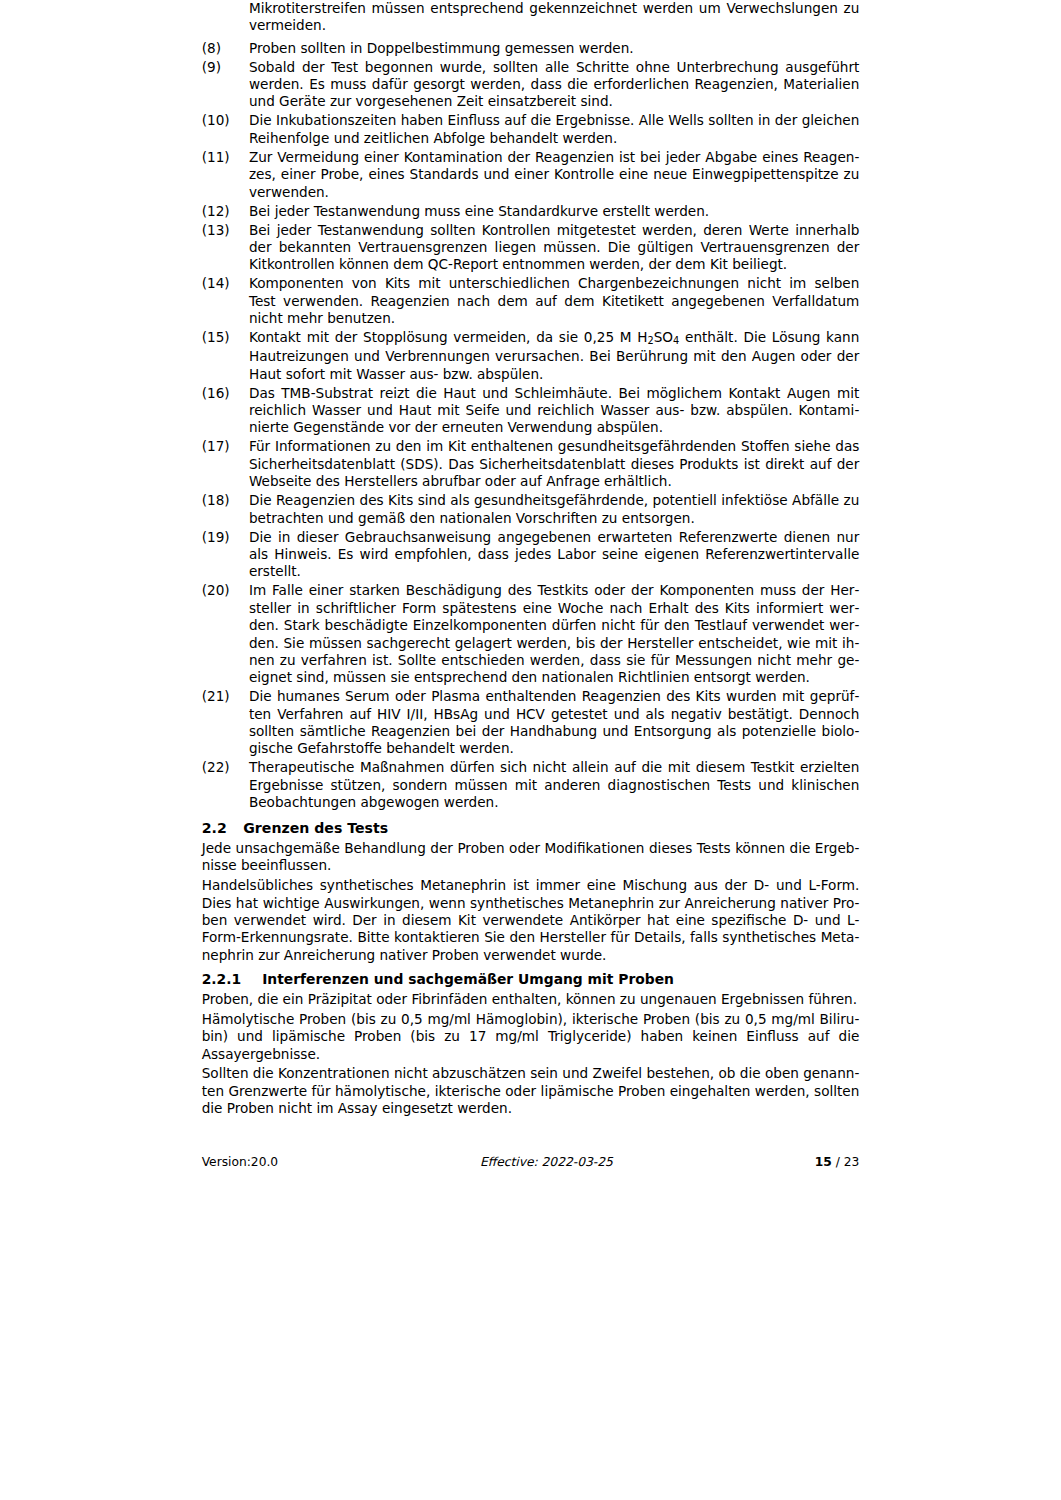Mikrotiterstreifen müssen entsprechend gekennzeichnet werden um Verwechslungen zu vermeiden.
(8) Proben sollten in Doppelbestimmung gemessen werden.
(9) Sobald der Test begonnen wurde, sollten alle Schritte ohne Unterbrechung ausgeführt werden. Es muss dafür gesorgt werden, dass die erforderlichen Reagenzien, Materialien und Geräte zur vorgesehenen Zeit einsatzbereit sind.
(10) Die Inkubationszeiten haben Einfluss auf die Ergebnisse. Alle Wells sollten in der gleichen Reihenfolge und zeitlichen Abfolge behandelt werden.
(11) Zur Vermeidung einer Kontamination der Reagenzien ist bei jeder Abgabe eines Reagenzes, einer Probe, eines Standards und einer Kontrolle eine neue Einwegpipettenspitze zu verwenden.
(12) Bei jeder Testanwendung muss eine Standardkurve erstellt werden.
(13) Bei jeder Testanwendung sollten Kontrollen mitgetestet werden, deren Werte innerhalb der bekannten Vertrauensgrenzen liegen müssen. Die gültigen Vertrauensgrenzen der Kitkontrollen können dem QC-Report entnommen werden, der dem Kit beiliegt.
(14) Komponenten von Kits mit unterschiedlichen Chargenbezeichnungen nicht im selben Test verwenden. Reagenzien nach dem auf dem Kitetikett angegebenen Verfalldatum nicht mehr benutzen.
(15) Kontakt mit der Stopplösung vermeiden, da sie 0,25 M H2SO4 enthält. Die Lösung kann Hautreizungen und Verbrennungen verursachen. Bei Berührung mit den Augen oder der Haut sofort mit Wasser aus- bzw. abspülen.
(16) Das TMB-Substrat reizt die Haut und Schleimhäute. Bei möglichem Kontakt Augen mit reichlich Wasser und Haut mit Seife und reichlich Wasser aus- bzw. abspülen. Kontaminierte Gegenstände vor der erneuten Verwendung abspülen.
(17) Für Informationen zu den im Kit enthaltenen gesundheitsgefährdenden Stoffen siehe das Sicherheitsdatenblatt (SDS). Das Sicherheitsdatenblatt dieses Produkts ist direkt auf der Webseite des Herstellers abrufbar oder auf Anfrage erhältlich.
(18) Die Reagenzien des Kits sind als gesundheitsgefährdende, potentiell infektiöse Abfälle zu betrachten und gemäß den nationalen Vorschriften zu entsorgen.
(19) Die in dieser Gebrauchsanweisung angegebenen erwarteten Referenzwerte dienen nur als Hinweis. Es wird empfohlen, dass jedes Labor seine eigenen Referenzwertintervalle erstellt.
(20) Im Falle einer starken Beschädigung des Testkits oder der Komponenten muss der Hersteller in schriftlicher Form spätestens eine Woche nach Erhalt des Kits informiert werden. Stark beschädigte Einzelkomponenten dürfen nicht für den Testlauf verwendet werden. Sie müssen sachgerecht gelagert werden, bis der Hersteller entscheidet, wie mit ihnen zu verfahren ist. Sollte entschieden werden, dass sie für Messungen nicht mehr geeignet sind, müssen sie entsprechend den nationalen Richtlinien entsorgt werden.
(21) Die humanes Serum oder Plasma enthaltenden Reagenzien des Kits wurden mit geprüften Verfahren auf HIV I/II, HBsAg und HCV getestet und als negativ bestätigt. Dennoch sollten sämtliche Reagenzien bei der Handhabung und Entsorgung als potenzielle biologische Gefahrstoffe behandelt werden.
(22) Therapeutische Maßnahmen dürfen sich nicht allein auf die mit diesem Testkit erzielten Ergebnisse stützen, sondern müssen mit anderen diagnostischen Tests und klinischen Beobachtungen abgewogen werden.
2.2 Grenzen des Tests
Jede unsachgemäße Behandlung der Proben oder Modifikationen dieses Tests können die Ergebnisse beeinflussen.
Handelsübliches synthetisches Metanephrin ist immer eine Mischung aus der D- und L-Form. Dies hat wichtige Auswirkungen, wenn synthetisches Metanephrin zur Anreicherung nativer Proben verwendet wird. Der in diesem Kit verwendete Antikörper hat eine spezifische D- und L-Form-Erkennungsrate. Bitte kontaktieren Sie den Hersteller für Details, falls synthetisches Metanephrin zur Anreicherung nativer Proben verwendet wurde.
2.2.1 Interferenzen und sachgemäßer Umgang mit Proben
Proben, die ein Präzipitat oder Fibrinfäden enthalten, können zu ungenauen Ergebnissen führen.
Hämolytische Proben (bis zu 0,5 mg/ml Hämoglobin), ikterische Proben (bis zu 0,5 mg/ml Bilirubin) und lipämische Proben (bis zu 17 mg/ml Triglyceride) haben keinen Einfluss auf die Assayergebnisse.
Sollten die Konzentrationen nicht abzuschätzen sein und Zweifel bestehen, ob die oben genannten Grenzwerte für hämolytische, ikterische oder lipämische Proben eingehalten werden, sollten die Proben nicht im Assay eingesetzt werden.
Version:20.0
Effective: 2022-03-25
15 / 23